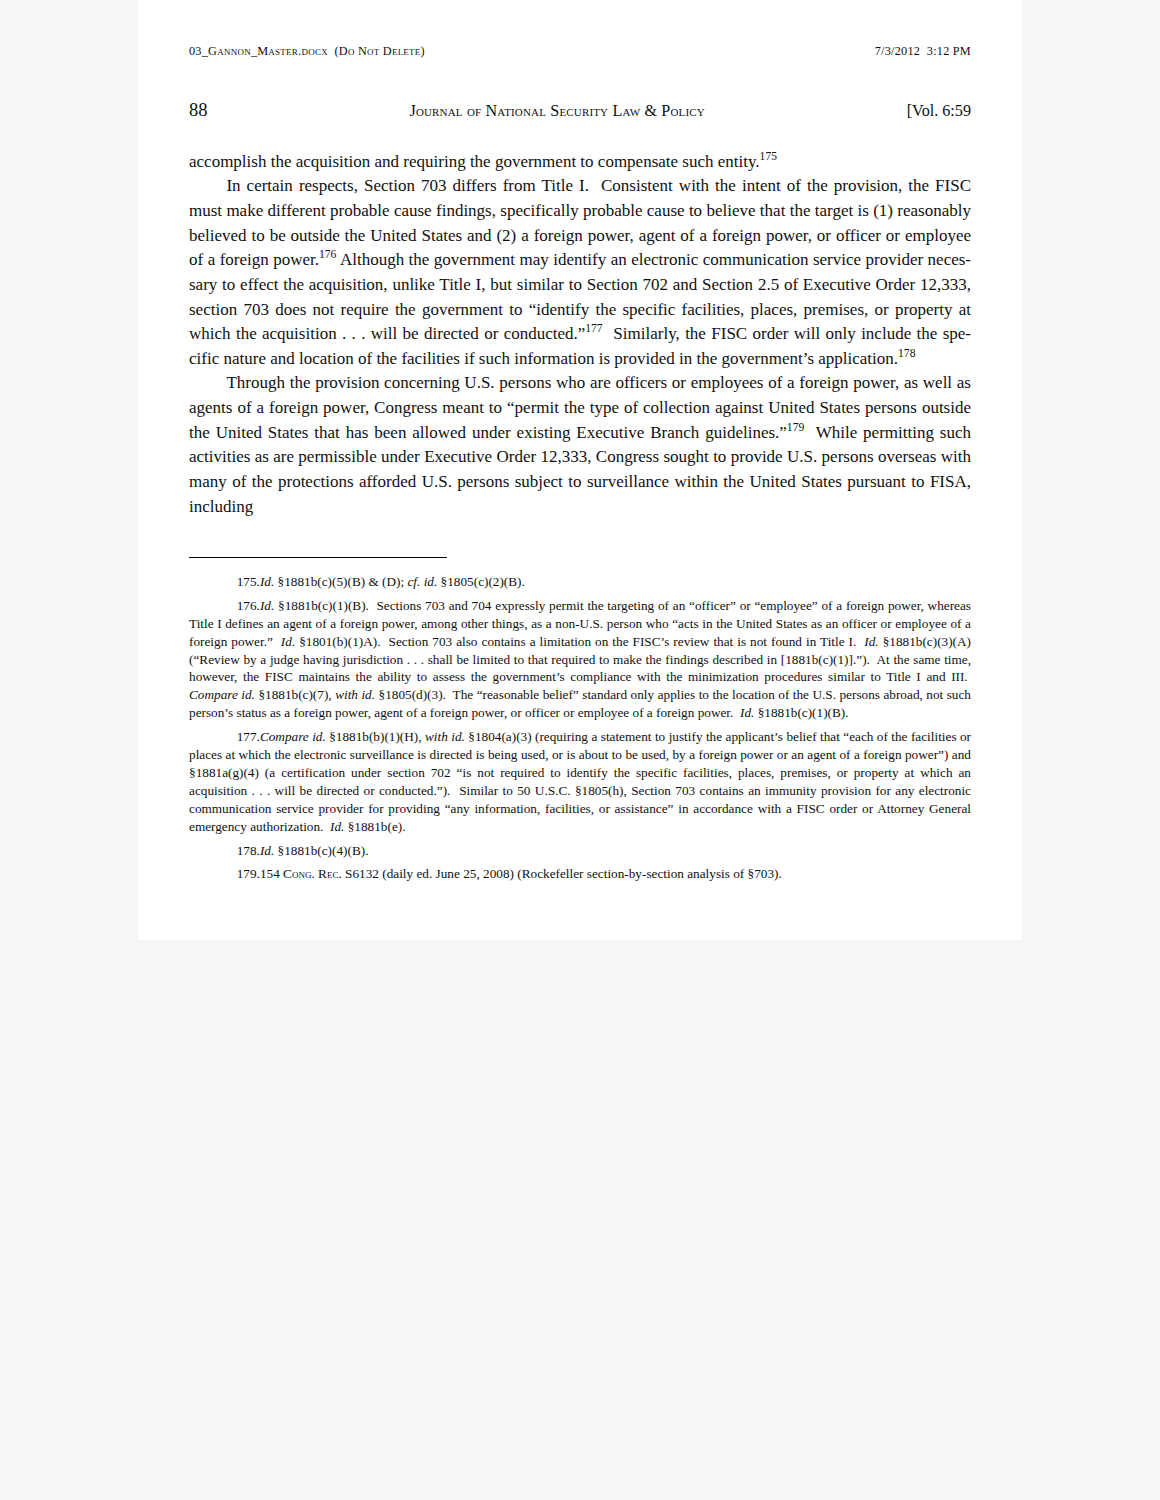03_Gannon_Master.docx (Do Not Delete) 7/3/2012 3:12 PM
88 Journal of National Security Law & Policy [Vol. 6:59
accomplish the acquisition and requiring the government to compensate such entity.175
In certain respects, Section 703 differs from Title I. Consistent with the intent of the provision, the FISC must make different probable cause findings, specifically probable cause to believe that the target is (1) reasonably believed to be outside the United States and (2) a foreign power, agent of a foreign power, or officer or employee of a foreign power.176 Although the government may identify an electronic communication service provider necessary to effect the acquisition, unlike Title I, but similar to Section 702 and Section 2.5 of Executive Order 12,333, section 703 does not require the government to “identify the specific facilities, places, premises, or property at which the acquisition . . . will be directed or conducted.”177 Similarly, the FISC order will only include the specific nature and location of the facilities if such information is provided in the government’s application.178
Through the provision concerning U.S. persons who are officers or employees of a foreign power, as well as agents of a foreign power, Congress meant to “permit the type of collection against United States persons outside the United States that has been allowed under existing Executive Branch guidelines.”179 While permitting such activities as are permissible under Executive Order 12,333, Congress sought to provide U.S. persons overseas with many of the protections afforded U.S. persons subject to surveillance within the United States pursuant to FISA, including
175. Id. §1881b(c)(5)(B) & (D); cf. id. §1805(c)(2)(B).
176. Id. §1881b(c)(1)(B). Sections 703 and 704 expressly permit the targeting of an “officer” or “employee” of a foreign power, whereas Title I defines an agent of a foreign power, among other things, as a non-U.S. person who “acts in the United States as an officer or employee of a foreign power.” Id. §1801(b)(1)A). Section 703 also contains a limitation on the FISC’s review that is not found in Title I. Id. §1881b(c)(3)(A) (“Review by a judge having jurisdiction . . . shall be limited to that required to make the findings described in [1881b(c)(1)].”). At the same time, however, the FISC maintains the ability to assess the government’s compliance with the minimization procedures similar to Title I and III. Compare id. §1881b(c)(7), with id. §1805(d)(3). The “reasonable belief” standard only applies to the location of the U.S. persons abroad, not such person’s status as a foreign power, agent of a foreign power, or officer or employee of a foreign power. Id. §1881b(c)(1)(B).
177. Compare id. §1881b(b)(1)(H), with id. §1804(a)(3) (requiring a statement to justify the applicant’s belief that “each of the facilities or places at which the electronic surveillance is directed is being used, or is about to be used, by a foreign power or an agent of a foreign power”) and §1881a(g)(4) (a certification under section 702 “is not required to identify the specific facilities, places, premises, or property at which an acquisition . . . will be directed or conducted.”). Similar to 50 U.S.C. §1805(h), Section 703 contains an immunity provision for any electronic communication service provider for providing “any information, facilities, or assistance” in accordance with a FISC order or Attorney General emergency authorization. Id. §1881b(e).
178. Id. §1881b(c)(4)(B).
179. 154 Cong. Rec. S6132 (daily ed. June 25, 2008) (Rockefeller section-by-section analysis of §703).